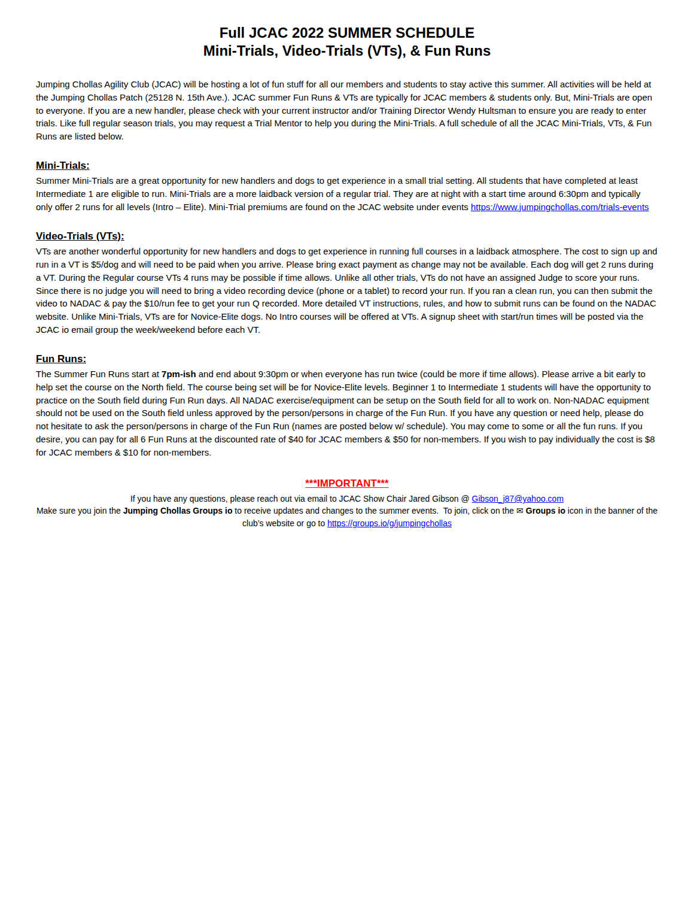Full JCAC 2022 SUMMER SCHEDULEMini-Trials, Video-Trials (VTs), & Fun Runs
Jumping Chollas Agility Club (JCAC) will be hosting a lot of fun stuff for all our members and students to stay active this summer. All activities will be held at the Jumping Chollas Patch (25128 N. 15th Ave.). JCAC summer Fun Runs & VTs are typically for JCAC members & students only. But, Mini-Trials are open to everyone. If you are a new handler, please check with your current instructor and/or Training Director Wendy Hultsman to ensure you are ready to enter trials. Like full regular season trials, you may request a Trial Mentor to help you during the Mini-Trials. A full schedule of all the JCAC Mini-Trials, VTs, & Fun Runs are listed below.
Mini-Trials:
Summer Mini-Trials are a great opportunity for new handlers and dogs to get experience in a small trial setting. All students that have completed at least Intermediate 1 are eligible to run. Mini-Trials are a more laidback version of a regular trial. They are at night with a start time around 6:30pm and typically only offer 2 runs for all levels (Intro – Elite). Mini-Trial premiums are found on the JCAC website under events https://www.jumpingchollas.com/trials-events
Video-Trials (VTs):
VTs are another wonderful opportunity for new handlers and dogs to get experience in running full courses in a laidback atmosphere. The cost to sign up and run in a VT is $5/dog and will need to be paid when you arrive. Please bring exact payment as change may not be available. Each dog will get 2 runs during a VT. During the Regular course VTs 4 runs may be possible if time allows. Unlike all other trials, VTs do not have an assigned Judge to score your runs. Since there is no judge you will need to bring a video recording device (phone or a tablet) to record your run. If you ran a clean run, you can then submit the video to NADAC & pay the $10/run fee to get your run Q recorded. More detailed VT instructions, rules, and how to submit runs can be found on the NADAC website. Unlike Mini-Trials, VTs are for Novice-Elite dogs. No Intro courses will be offered at VTs. A signup sheet with start/run times will be posted via the JCAC io email group the week/weekend before each VT.
Fun Runs:
The Summer Fun Runs start at 7pm-ish and end about 9:30pm or when everyone has run twice (could be more if time allows). Please arrive a bit early to help set the course on the North field. The course being set will be for Novice-Elite levels. Beginner 1 to Intermediate 1 students will have the opportunity to practice on the South field during Fun Run days. All NADAC exercise/equipment can be setup on the South field for all to work on. Non-NADAC equipment should not be used on the South field unless approved by the person/persons in charge of the Fun Run. If you have any question or need help, please do not hesitate to ask the person/persons in charge of the Fun Run (names are posted below w/ schedule). You may come to some or all the fun runs. If you desire, you can pay for all 6 Fun Runs at the discounted rate of $40 for JCAC members & $50 for non-members. If you wish to pay individually the cost is $8 for JCAC members & $10 for non-members.
***IMPORTANT***
If you have any questions, please reach out via email to JCAC Show Chair Jared Gibson @ Gibson_j87@yahoo.com
Make sure you join the Jumping Chollas Groups io to receive updates and changes to the summer events. To join, click on the ✉ Groups io icon in the banner of the club’s website or go to https://groups.io/g/jumpingchollas